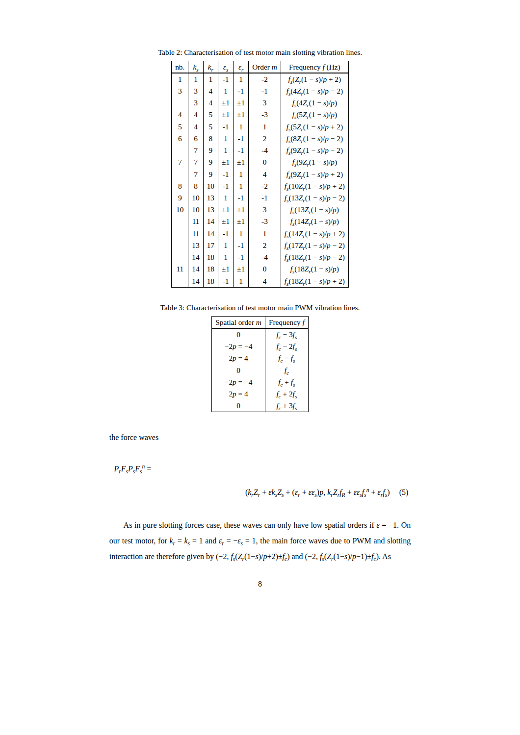Table 2: Characterisation of test motor main slotting vibration lines.
| nb. | k s | k r | ε s | ε r | Order m | Frequency f (Hz) |
| --- | --- | --- | --- | --- | --- | --- |
| 1 | 1 | 1 | -1 | 1 | -2 | f s ( Z r (1 − s )/ p + 2) |
| 3 | 3 | 4 | 1 | -1 | -1 | f s (4 Z r (1 − s )/ p − 2) |
| | 3 | 4 | ±1 | ±1 | 3 | f s (4 Z r (1 − s )/ p ) |
| 4 | 4 | 5 | ±1 | ±1 | -3 | f s (5 Z r (1 − s )/ p ) |
| 5 | 4 | 5 | -1 | 1 | 1 | f s (5 Z r (1 − s )/ p + 2) |
| 6 | 6 | 8 | 1 | -1 | 2 | f s (8 Z r (1 − s )/ p − 2) |
| | 7 | 9 | 1 | -1 | -4 | f s (9 Z r (1 − s )/ p − 2) |
| 7 | 7 | 9 | ±1 | ±1 | 0 | f s (9 Z r (1 − s )/ p ) |
| | 7 | 9 | -1 | 1 | 4 | f s (9 Z r (1 − s )/ p + 2) |
| 8 | 8 | 10 | -1 | 1 | -2 | f s (10 Z r (1 − s )/ p + 2) |
| 9 | 10 | 13 | 1 | -1 | -1 | f s (13 Z r (1 − s )/ p − 2) |
| 10 | 10 | 13 | ±1 | ±1 | 3 | f s (13 Z r (1 − s )/ p ) |
| | 11 | 14 | ±1 | ±1 | -3 | f s (14 Z r (1 − s )/ p ) |
| | 11 | 14 | -1 | 1 | 1 | f s (14 Z r (1 − s )/ p + 2) |
| | 13 | 17 | 1 | -1 | 2 | f s (17 Z r (1 − s )/ p − 2) |
| | 14 | 18 | 1 | -1 | -4 | f s (18 Z r (1 − s )/ p − 2) |
| 11 | 14 | 18 | ±1 | ±1 | 0 | f s (18 Z r (1 − s )/ p ) |
| | 14 | 18 | -1 | 1 | 4 | f s (18 Z r (1 − s )/ p + 2) |
Table 3: Characterisation of test motor main PWM vibration lines.
| Spatial order m | Frequency f |
| --- | --- |
| 0 | f c − 3 f s |
| −2 p = −4 | f c − 2 f s |
| 2 p = 4 | f c − f s |
| 0 | f c |
| −2 p = −4 | f c + f s |
| 2 p = 4 | f c + 2 f s |
| 0 | f c + 3 f s |
the force waves
PrFsPsFsn =
(krZr + εksZs + (εr + εεs)p, krZrfR + εεsfsn + εrfs)(5)
As in pure slotting forces case, these waves can only have low spatial orders if ε = −1. On our test motor, for kr = ks = 1 and εr = −εs = 1, the main force waves due to PWM and slotting interaction are therefore given by (−2, fs(Zr(1−s)/p+2)±fc) and (−2, fs(Zr(1−s)/p−1)±fc). As
8